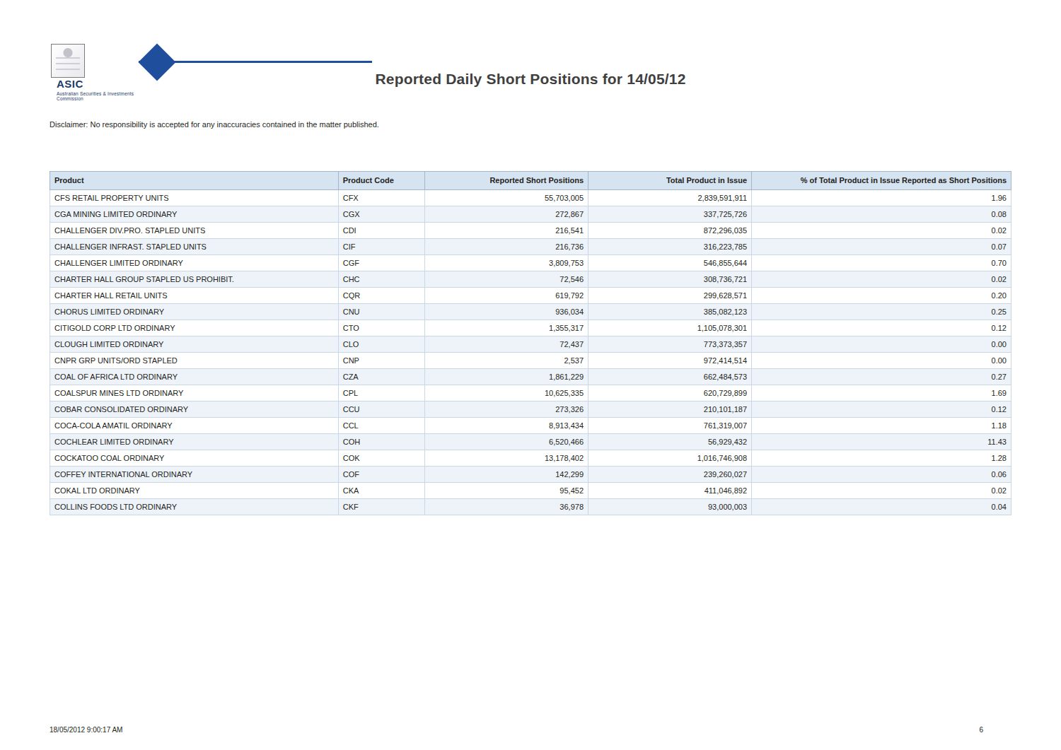ASIC Australian Securities & Investments Commission
Reported Daily Short Positions for 14/05/12
Disclaimer: No responsibility is accepted for any inaccuracies contained in the matter published.
| Product | Product Code | Reported Short Positions | Total Product in Issue | % of Total Product in Issue Reported as Short Positions |
| --- | --- | --- | --- | --- |
| CFS RETAIL PROPERTY UNITS | CFX | 55,703,005 | 2,839,591,911 | 1.96 |
| CGA MINING LIMITED ORDINARY | CGX | 272,867 | 337,725,726 | 0.08 |
| CHALLENGER DIV.PRO. STAPLED UNITS | CDI | 216,541 | 872,296,035 | 0.02 |
| CHALLENGER INFRAST. STAPLED UNITS | CIF | 216,736 | 316,223,785 | 0.07 |
| CHALLENGER LIMITED ORDINARY | CGF | 3,809,753 | 546,855,644 | 0.70 |
| CHARTER HALL GROUP STAPLED US PROHIBIT. | CHC | 72,546 | 308,736,721 | 0.02 |
| CHARTER HALL RETAIL UNITS | CQR | 619,792 | 299,628,571 | 0.20 |
| CHORUS LIMITED ORDINARY | CNU | 936,034 | 385,082,123 | 0.25 |
| CITIGOLD CORP LTD ORDINARY | CTO | 1,355,317 | 1,105,078,301 | 0.12 |
| CLOUGH LIMITED ORDINARY | CLO | 72,437 | 773,373,357 | 0.00 |
| CNPR GRP UNITS/ORD STAPLED | CNP | 2,537 | 972,414,514 | 0.00 |
| COAL OF AFRICA LTD ORDINARY | CZA | 1,861,229 | 662,484,573 | 0.27 |
| COALSPUR MINES LTD ORDINARY | CPL | 10,625,335 | 620,729,899 | 1.69 |
| COBAR CONSOLIDATED ORDINARY | CCU | 273,326 | 210,101,187 | 0.12 |
| COCA-COLA AMATIL ORDINARY | CCL | 8,913,434 | 761,319,007 | 1.18 |
| COCHLEAR LIMITED ORDINARY | COH | 6,520,466 | 56,929,432 | 11.43 |
| COCKATOO COAL ORDINARY | COK | 13,178,402 | 1,016,746,908 | 1.28 |
| COFFEY INTERNATIONAL ORDINARY | COF | 142,299 | 239,260,027 | 0.06 |
| COKAL LTD ORDINARY | CKA | 95,452 | 411,046,892 | 0.02 |
| COLLINS FOODS LTD ORDINARY | CKF | 36,978 | 93,000,003 | 0.04 |
18/05/2012 9:00:17 AM 6